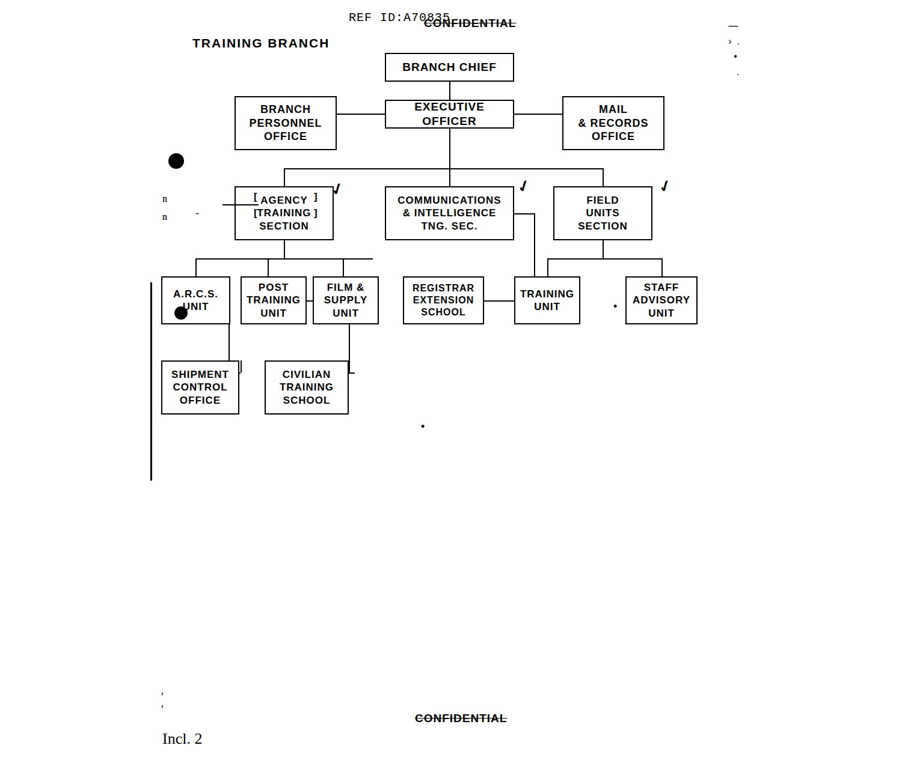REF ID:A70835
CONFIDENTIAL
CONFIDENTIAL
TRAINING BRANCH
—
› .
•
.
ⁿ
ⁿ
Incl. 2
′
′
-
✓
✓
✓
BRANCH CHIEF
EXECUTIVE OFFICER
BRANCH
PERSONNEL
OFFICE
MAIL
& RECORDS
OFFICE
AGENCY
TRAINING
SECTION
[
]
[
]
COMMUNICATIONS
& INTELLIGENCE
TNG. SEC.
FIELD
UNITS
SECTION
A.R.C.S.
UNIT
POST
TRAINING
UNIT
FILM &
SUPPLY
UNIT
REGISTRAR
EXTENSION
SCHOOL
TRAINING
UNIT
STAFF
ADVISORY
UNIT
•
SHIPMENT
CONTROL
OFFICE
CIVILIAN
TRAINING
SCHOOL
•